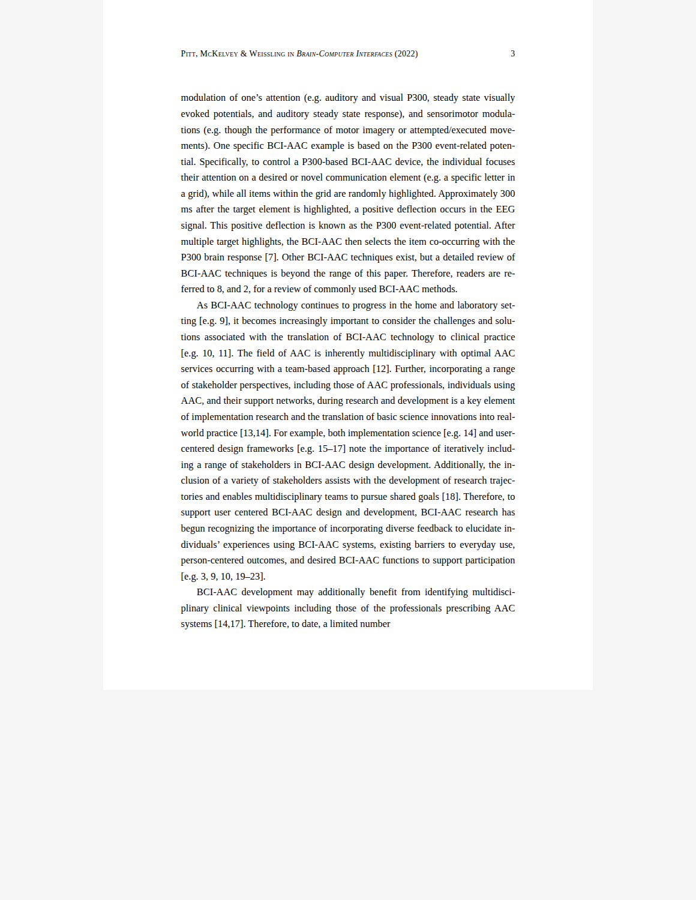Pitt, McKelvey & Weissling in Brain-Computer Interfaces (2022) 3
modulation of one’s attention (e.g. auditory and visual P300, steady state visually evoked potentials, and auditory steady state response), and sensorimotor modulations (e.g. though the performance of motor imagery or attempted/executed movements). One specific BCI-AAC example is based on the P300 event-related potential. Specifically, to control a P300-based BCI-AAC device, the individual focuses their attention on a desired or novel communication element (e.g. a specific letter in a grid), while all items within the grid are randomly highlighted. Approximately 300 ms after the target element is highlighted, a positive deflection occurs in the EEG signal. This positive deflection is known as the P300 event-related potential. After multiple target highlights, the BCI-AAC then selects the item co-occurring with the P300 brain response [7]. Other BCI-AAC techniques exist, but a detailed review of BCI-AAC techniques is beyond the range of this paper. Therefore, readers are referred to 8, and 2, for a review of commonly used BCI-AAC methods.
As BCI-AAC technology continues to progress in the home and laboratory setting [e.g. 9], it becomes increasingly important to consider the challenges and solutions associated with the translation of BCI-AAC technology to clinical practice [e.g. 10, 11]. The field of AAC is inherently multidisciplinary with optimal AAC services occurring with a team-based approach [12]. Further, incorporating a range of stakeholder perspectives, including those of AAC professionals, individuals using AAC, and their support networks, during research and development is a key element of implementation research and the translation of basic science innovations into real-world practice [13,14]. For example, both implementation science [e.g. 14] and user-centered design frameworks [e.g. 15–17] note the importance of iteratively including a range of stakeholders in BCI-AAC design development. Additionally, the inclusion of a variety of stakeholders assists with the development of research trajectories and enables multidisciplinary teams to pursue shared goals [18]. Therefore, to support user centered BCI-AAC design and development, BCI-AAC research has begun recognizing the importance of incorporating diverse feedback to elucidate individuals’ experiences using BCI-AAC systems, existing barriers to everyday use, person-centered outcomes, and desired BCI-AAC functions to support participation [e.g. 3, 9, 10, 19–23].
BCI-AAC development may additionally benefit from identifying multidisciplinary clinical viewpoints including those of the professionals prescribing AAC systems [14,17]. Therefore, to date, a limited number